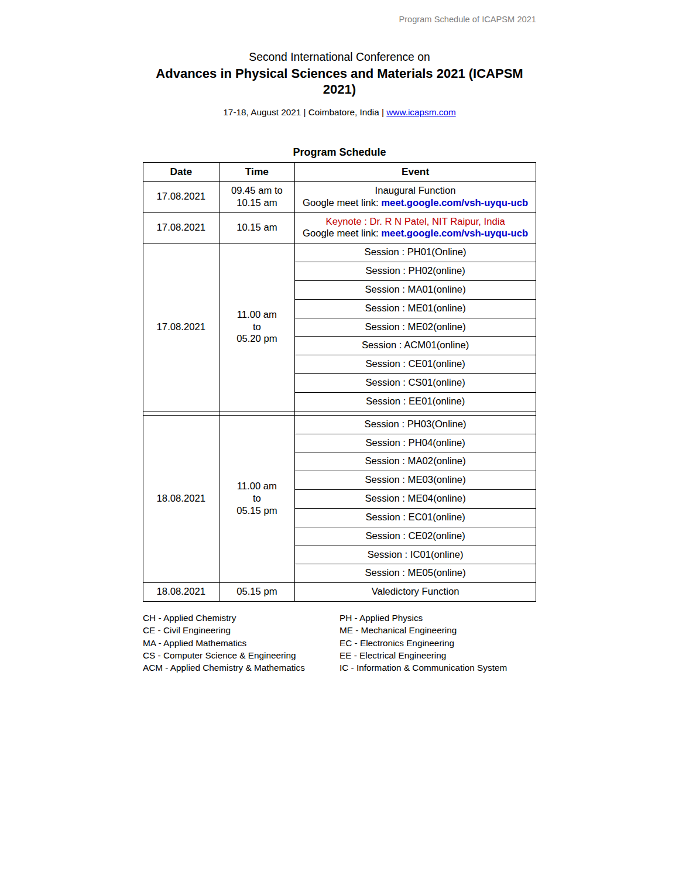Program Schedule of ICAPSM 2021
Second International Conference on
Advances in Physical Sciences and Materials 2021 (ICAPSM 2021)
17-18, August 2021 | Coimbatore, India | www.icapsm.com
Program Schedule
| Date | Time | Event |
| --- | --- | --- |
| 17.08.2021 | 09.45 am to 10.15 am | Inaugural Function Google meet link: meet.google.com/vsh-uyqu-ucb |
| 17.08.2021 | 10.15 am | Keynote : Dr. R N Patel, NIT Raipur, India Google meet link: meet.google.com/vsh-uyqu-ucb |
| 17.08.2021 | 11.00 am to 05.20 pm | Session : PH01(Online) |
| Session : PH02(online) |
| Session : MA01(online) |
| Session : ME01(online) |
| Session : ME02(online) |
| Session : ACM01(online) |
| Session : CE01(online) |
| Session : CS01(online) |
| Session : EE01(online) |
| 18.08.2021 | 11.00 am to 05.15 pm | Session : PH03(Online) |
| Session : PH04(online) |
| Session : MA02(online) |
| Session : ME03(online) |
| Session : ME04(online) |
| Session : EC01(online) |
| Session : CE02(online) |
| Session : IC01(online) |
| Session : ME05(online) |
| 18.08.2021 | 05.15 pm | Valedictory Function |
| CH - Applied Chemistry | PH - Applied Physics |
| CE - Civil Engineering | ME - Mechanical Engineering |
| MA - Applied Mathematics | EC - Electronics Engineering |
| CS - Computer Science & Engineering | EE - Electrical Engineering |
| ACM - Applied Chemistry & Mathematics | IC - Information & Communication System |